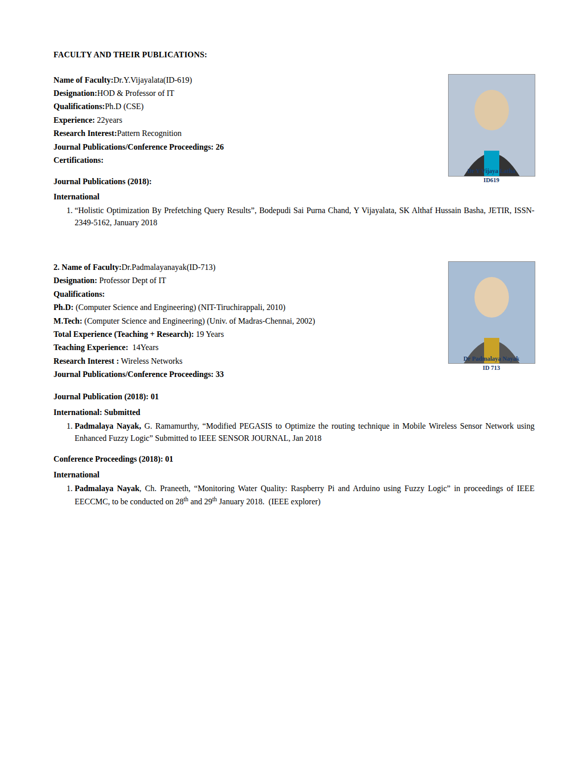FACULTY AND THEIR PUBLICATIONS:
Dr Y Vijaya Latha
ID619
Name of Faculty: Dr.Y.Vijayalata(ID-619)
Designation: HOD & Professor of IT
Qualifications: Ph.D (CSE)
Experience: 22years
Research Interest: Pattern Recognition
Journal Publications/Conference Proceedings: 26
Certifications:
Journal Publications (2018):
International
“Holistic Optimization By Prefetching Query Results”, Bodepudi Sai Purna Chand, Y Vijayalata, SK Althaf Hussain Basha, JETIR, ISSN-2349-5162, January 2018
Dr Padmalaya Nayak
ID 713
2. Name of Faculty: Dr.Padmalayanayak(ID-713)
Designation: Professor Dept of IT
Qualifications:
Ph.D: (Computer Science and Engineering) (NIT-Tiruchirappali, 2010)
M.Tech: (Computer Science and Engineering) (Univ. of Madras-Chennai, 2002)
Total Experience (Teaching + Research): 19 Years
Teaching Experience: 14Years
Research Interest : Wireless Networks
Journal Publications/Conference Proceedings: 33
Journal Publication (2018): 01
International: Submitted
Padmalaya Nayak, G. Ramamurthy, “Modified PEGASIS to Optimize the routing technique in Mobile Wireless Sensor Network using Enhanced Fuzzy Logic” Submitted to IEEE SENSOR JOURNAL, Jan 2018
Conference Proceedings (2018): 01
International
Padmalaya Nayak, Ch. Praneeth, “Monitoring Water Quality: Raspberry Pi and Arduino using Fuzzy Logic” in proceedings of IEEE EECCMC, to be conducted on 28th and 29th January 2018. (IEEE explorer)